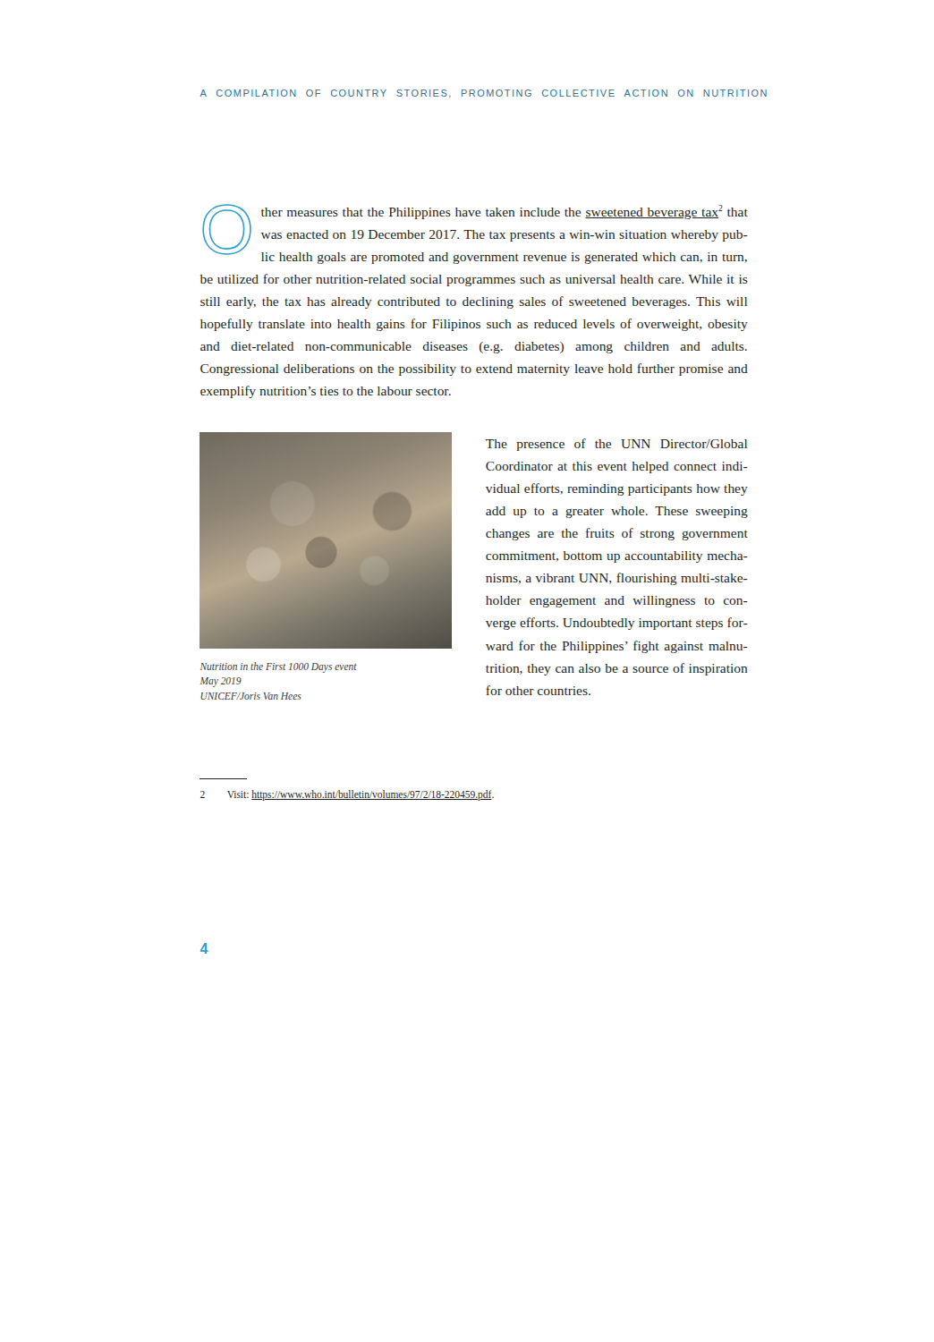A Compilation of Country Stories, Promoting Collective Action on Nutrition
Other measures that the Philippines have taken include the sweetened beverage tax2 that was enacted on 19 December 2017. The tax presents a win-win situation whereby public health goals are promoted and government revenue is generated which can, in turn, be utilized for other nutrition-related social programmes such as universal health care. While it is still early, the tax has already contributed to declining sales of sweetened beverages. This will hopefully translate into health gains for Filipinos such as reduced levels of overweight, obesity and diet-related non-communicable diseases (e.g. diabetes) among children and adults. Congressional deliberations on the possibility to extend maternity leave hold further promise and exemplify nutrition’s ties to the labour sector.
Nutrition in the First 1000 Days event
May 2019
UNICEF/Joris Van Hees
The presence of the UNN Director/Global Coordinator at this event helped connect individual efforts, reminding participants how they add up to a greater whole. These sweeping changes are the fruits of strong government commitment, bottom up accountability mechanisms, a vibrant UNN, flourishing multi-stakeholder engagement and willingness to converge efforts. Undoubtedly important steps forward for the Philippines’ fight against malnutrition, they can also be a source of inspiration for other countries.
2
Visit: https://www.who.int/bulletin/volumes/97/2/18-220459.pdf.
4